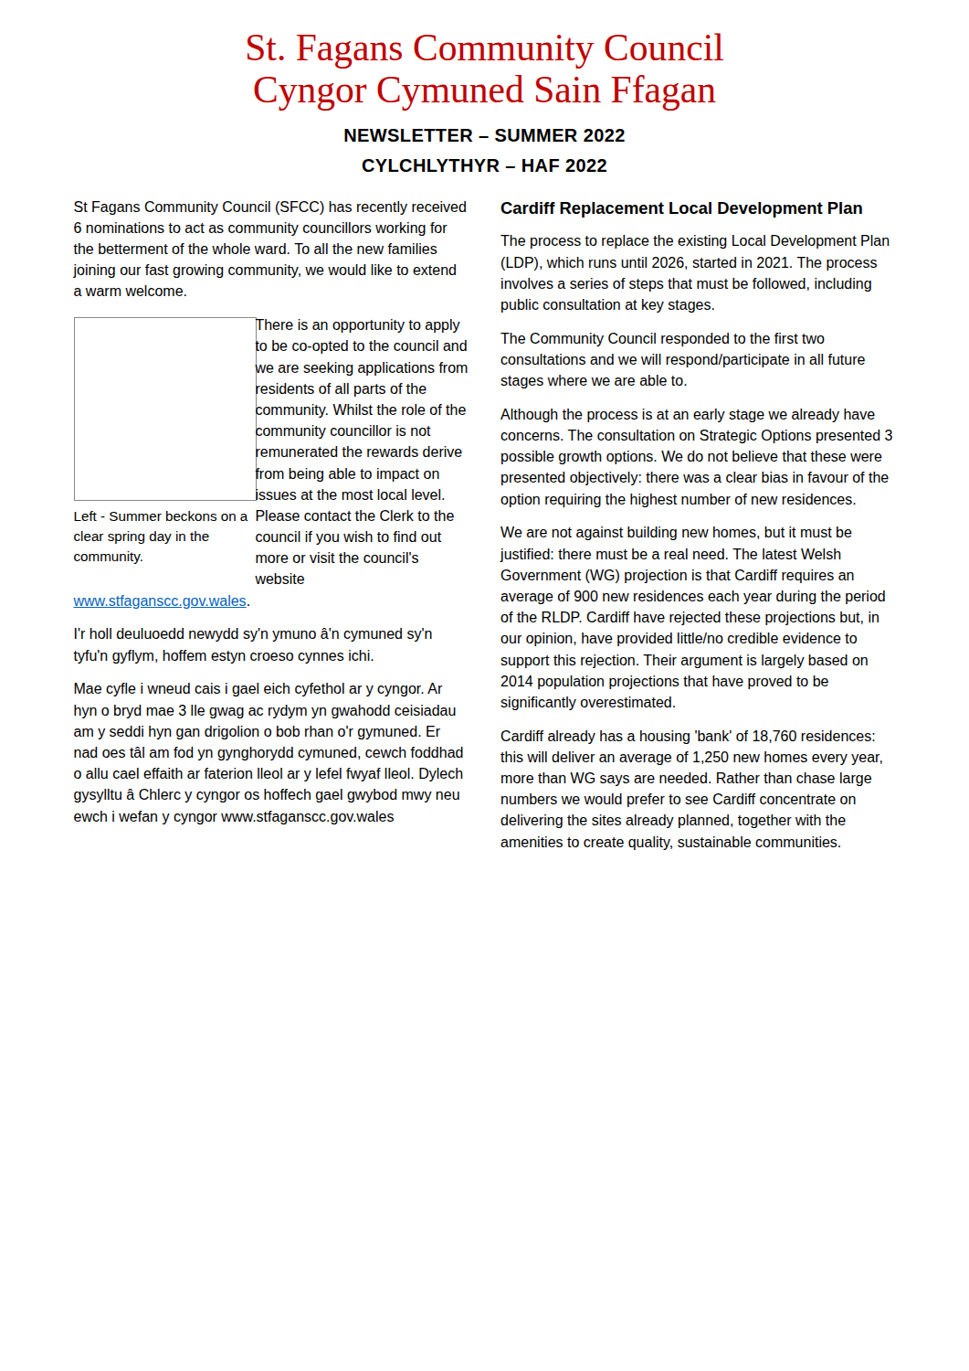St. Fagans Community CouncilCyngor Cymuned Sain Ffagan
NEWSLETTER – SUMMER 2022
CYLCHLYTHYR – HAF 2022
St Fagans Community Council (SFCC) has recently received 6 nominations to act as community councillors working for the betterment of the whole ward. To all the new families joining our fast growing community, we would like to extend a warm welcome.
Left - Summer beckons on a clear spring day in the community.
There is an opportunity to apply to be co-opted to the council and we are seeking applications from residents of all parts of the community. Whilst the role of the community councillor is not remunerated the rewards derive from being able to impact on issues at the most local level. Please contact the Clerk to the council if you wish to find out more or visit the council's website www.stfaganscc.gov.wales.
I'r holl deuluoedd newydd sy'n ymuno â'n cymuned sy'n tyfu'n gyflym, hoffem estyn croeso cynnes ichi.
Mae cyfle i wneud cais i gael eich cyfethol ar y cyngor. Ar hyn o bryd mae 3 lle gwag ac rydym yn gwahodd ceisiadau am y seddi hyn gan drigolion o bob rhan o'r gymuned. Er nad oes tâl am fod yn gynghorydd cymuned, cewch foddhad o allu cael effaith ar faterion lleol ar y lefel fwyaf lleol. Dylech gysylltu â Chlerc y cyngor os hoffech gael gwybod mwy neu ewch i wefan y cyngor www.stfaganscc.gov.wales
Cardiff Replacement Local Development Plan
The process to replace the existing Local Development Plan (LDP), which runs until 2026, started in 2021. The process involves a series of steps that must be followed, including public consultation at key stages.
The Community Council responded to the first two consultations and we will respond/participate in all future stages where we are able to.
Although the process is at an early stage we already have concerns. The consultation on Strategic Options presented 3 possible growth options. We do not believe that these were presented objectively: there was a clear bias in favour of the option requiring the highest number of new residences.
We are not against building new homes, but it must be justified: there must be a real need. The latest Welsh Government (WG) projection is that Cardiff requires an average of 900 new residences each year during the period of the RLDP. Cardiff have rejected these projections but, in our opinion, have provided little/no credible evidence to support this rejection. Their argument is largely based on 2014 population projections that have proved to be significantly overestimated.
Cardiff already has a housing 'bank' of 18,760 residences: this will deliver an average of 1,250 new homes every year, more than WG says are needed. Rather than chase large numbers we would prefer to see Cardiff concentrate on delivering the sites already planned, together with the amenities to create quality, sustainable communities.